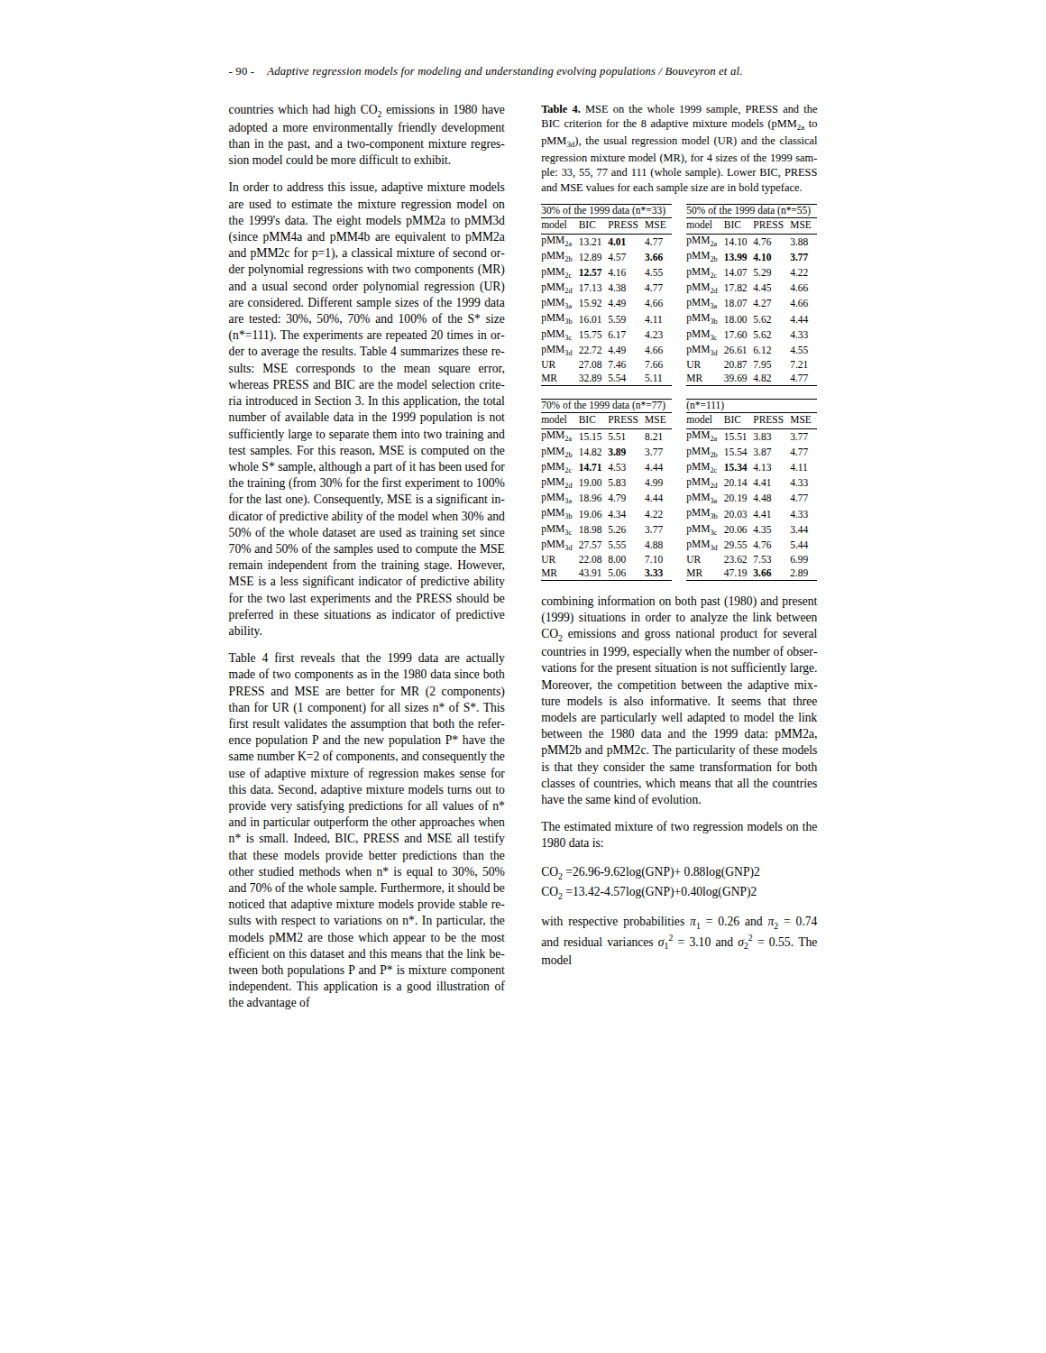- 90 -Adaptive regression models for modeling and understanding evolving populations / Bouveyron et al.
countries which had high CO2 emissions in 1980 have adopted a more environmentally friendly development than in the past, and a two-component mixture regression model could be more difficult to exhibit.
In order to address this issue, adaptive mixture models are used to estimate the mixture regression model on the 1999's data. The eight models pMM2a to pMM3d (since pMM4a and pMM4b are equivalent to pMM2a and pMM2c for p=1), a classical mixture of second order polynomial regressions with two components (MR) and a usual second order polynomial regression (UR) are considered. Different sample sizes of the 1999 data are tested: 30%, 50%, 70% and 100% of the S* size (n*=111). The experiments are repeated 20 times in order to average the results. Table 4 summarizes these results: MSE corresponds to the mean square error, whereas PRESS and BIC are the model selection criteria introduced in Section 3. In this application, the total number of available data in the 1999 population is not sufficiently large to separate them into two training and test samples. For this reason, MSE is computed on the whole S* sample, although a part of it has been used for the training (from 30% for the first experiment to 100% for the last one). Consequently, MSE is a significant indicator of predictive ability of the model when 30% and 50% of the whole dataset are used as training set since 70% and 50% of the samples used to compute the MSE remain independent from the training stage. However, MSE is a less significant indicator of predictive ability for the two last experiments and the PRESS should be preferred in these situations as indicator of predictive ability.
Table 4 first reveals that the 1999 data are actually made of two components as in the 1980 data since both PRESS and MSE are better for MR (2 components) than for UR (1 component) for all sizes n* of S*. This first result validates the assumption that both the reference population P and the new population P* have the same number K=2 of components, and consequently the use of adaptive mixture of regression makes sense for this data. Second, adaptive mixture models turns out to provide very satisfying predictions for all values of n* and in particular outperform the other approaches when n* is small. Indeed, BIC, PRESS and MSE all testify that these models provide better predictions than the other studied methods when n* is equal to 30%, 50% and 70% of the whole sample. Furthermore, it should be noticed that adaptive mixture models provide stable results with respect to variations on n*. In particular, the models pMM2 are those which appear to be the most efficient on this dataset and this means that the link between both populations P and P* is mixture component independent. This application is a good illustration of the advantage of
Table 4. MSE on the whole 1999 sample, PRESS and the BIC criterion for the 8 adaptive mixture models (pMM2a to pMM3d), the usual regression model (UR) and the classical regression mixture model (MR), for 4 sizes of the 1999 sample: 33, 55, 77 and 111 (whole sample). Lower BIC, PRESS and MSE values for each sample size are in bold typeface.
30% of the 1999 data (n*=33)
| model | BIC | PRESS | MSE |
| --- | --- | --- | --- |
| pMM 2a | 13.21 | 4.01 | 4.77 |
| pMM 2b | 12.89 | 4.57 | 3.66 |
| pMM 2c | 12.57 | 4.16 | 4.55 |
| pMM 2d | 17.13 | 4.38 | 4.77 |
| pMM 3a | 15.92 | 4.49 | 4.66 |
| pMM 3b | 16.01 | 5.59 | 4.11 |
| pMM 3c | 15.75 | 6.17 | 4.23 |
| pMM 3d | 22.72 | 4.49 | 4.66 |
| UR | 27.08 | 7.46 | 7.66 |
| MR | 32.89 | 5.54 | 5.11 |
50% of the 1999 data (n*=55)
| model | BIC | PRESS | MSE |
| --- | --- | --- | --- |
| pMM 2a | 14.10 | 4.76 | 3.88 |
| pMM 2b | 13.99 | 4.10 | 3.77 |
| pMM 2c | 14.07 | 5.29 | 4.22 |
| pMM 2d | 17.82 | 4.45 | 4.66 |
| pMM 3a | 18.07 | 4.27 | 4.66 |
| pMM 3b | 18.00 | 5.62 | 4.44 |
| pMM 3c | 17.60 | 5.62 | 4.33 |
| pMM 3d | 26.61 | 6.12 | 4.55 |
| UR | 20.87 | 7.95 | 7.21 |
| MR | 39.69 | 4.82 | 4.77 |
70% of the 1999 data (n*=77)
| model | BIC | PRESS | MSE |
| --- | --- | --- | --- |
| pMM 2a | 15.15 | 5.51 | 8.21 |
| pMM 2b | 14.82 | 3.89 | 3.77 |
| pMM 2c | 14.71 | 4.53 | 4.44 |
| pMM 2d | 19.00 | 5.83 | 4.99 |
| pMM 3a | 18.96 | 4.79 | 4.44 |
| pMM 3b | 19.06 | 4.34 | 4.22 |
| pMM 3c | 18.98 | 5.26 | 3.77 |
| pMM 3d | 27.57 | 5.55 | 4.88 |
| UR | 22.08 | 8.00 | 7.10 |
| MR | 43.91 | 5.06 | 3.33 |
(n*=111)
| model | BIC | PRESS | MSE |
| --- | --- | --- | --- |
| pMM 2a | 15.51 | 3.83 | 3.77 |
| pMM 2b | 15.54 | 3.87 | 4.77 |
| pMM 2c | 15.34 | 4.13 | 4.11 |
| pMM 2d | 20.14 | 4.41 | 4.33 |
| pMM 3a | 20.19 | 4.48 | 4.77 |
| pMM 3b | 20.03 | 4.41 | 4.33 |
| pMM 3c | 20.06 | 4.35 | 3.44 |
| pMM 3d | 29.55 | 4.76 | 5.44 |
| UR | 23.62 | 7.53 | 6.99 |
| MR | 47.19 | 3.66 | 2.89 |
combining information on both past (1980) and present (1999) situations in order to analyze the link between CO2 emissions and gross national product for several countries in 1999, especially when the number of observations for the present situation is not sufficiently large. Moreover, the competition between the adaptive mixture models is also informative. It seems that three models are particularly well adapted to model the link between the 1980 data and the 1999 data: pMM2a, pMM2b and pMM2c. The particularity of these models is that they consider the same transformation for both classes of countries, which means that all the countries have the same kind of evolution.
The estimated mixture of two regression models on the 1980 data is:
CO2 =26.96-9.62log(GNP)+ 0.88log(GNP)2
CO2 =13.42-4.57log(GNP)+0.40log(GNP)2
with respective probabilities π1 = 0.26 and π2 = 0.74 and residual variances σ12 = 3.10 and σ22 = 0.55. The model